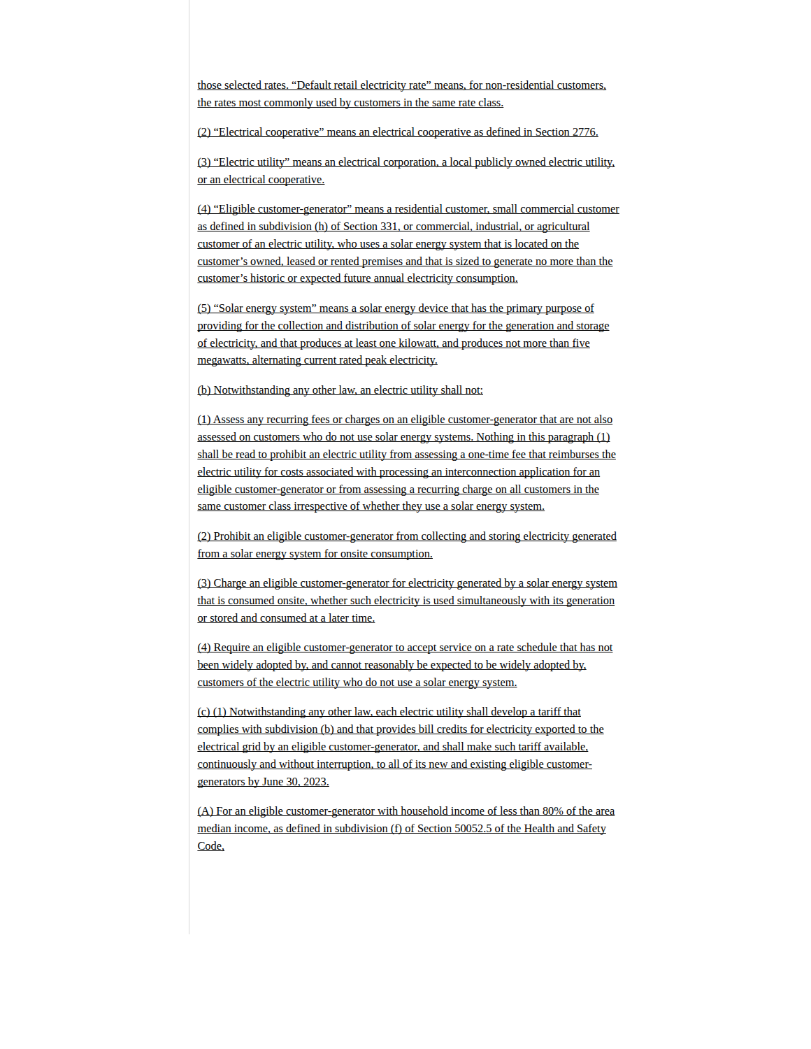those selected rates. “Default retail electricity rate” means, for non-residential customers, the rates most commonly used by customers in the same rate class.
(2) “Electrical cooperative” means an electrical cooperative as defined in Section 2776.
(3) “Electric utility” means an electrical corporation, a local publicly owned electric utility, or an electrical cooperative.
(4) “Eligible customer-generator” means a residential customer, small commercial customer as defined in subdivision (h) of Section 331, or commercial, industrial, or agricultural customer of an electric utility, who uses a solar energy system that is located on the customer’s owned, leased or rented premises and that is sized to generate no more than the customer’s historic or expected future annual electricity consumption.
(5) “Solar energy system” means a solar energy device that has the primary purpose of providing for the collection and distribution of solar energy for the generation and storage of electricity, and that produces at least one kilowatt, and produces not more than five megawatts, alternating current rated peak electricity.
(b) Notwithstanding any other law, an electric utility shall not:
(1) Assess any recurring fees or charges on an eligible customer-generator that are not also assessed on customers who do not use solar energy systems. Nothing in this paragraph (1) shall be read to prohibit an electric utility from assessing a one-time fee that reimburses the electric utility for costs associated with processing an interconnection application for an eligible customer-generator or from assessing a recurring charge on all customers in the same customer class irrespective of whether they use a solar energy system.
(2) Prohibit an eligible customer-generator from collecting and storing electricity generated from a solar energy system for onsite consumption.
(3) Charge an eligible customer-generator for electricity generated by a solar energy system that is consumed onsite, whether such electricity is used simultaneously with its generation or stored and consumed at a later time.
(4) Require an eligible customer-generator to accept service on a rate schedule that has not been widely adopted by, and cannot reasonably be expected to be widely adopted by, customers of the electric utility who do not use a solar energy system.
(c) (1) Notwithstanding any other law, each electric utility shall develop a tariff that complies with subdivision (b) and that provides bill credits for electricity exported to the electrical grid by an eligible customer-generator, and shall make such tariff available, continuously and without interruption, to all of its new and existing eligible customer-generators by June 30, 2023.
(A) For an eligible customer-generator with household income of less than 80% of the area median income, as defined in subdivision (f) of Section 50052.5 of the Health and Safety Code,